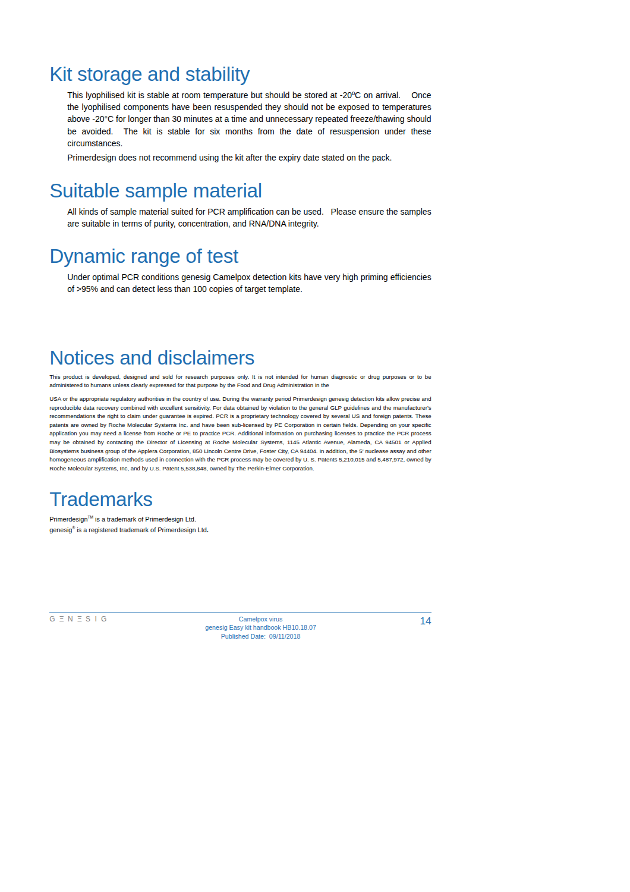Kit storage and stability
This lyophilised kit is stable at room temperature but should be stored at -20ºC on arrival. Once the lyophilised components have been resuspended they should not be exposed to temperatures above -20°C for longer than 30 minutes at a time and unnecessary repeated freeze/thawing should be avoided. The kit is stable for six months from the date of resuspension under these circumstances.
Primerdesign does not recommend using the kit after the expiry date stated on the pack.
Suitable sample material
All kinds of sample material suited for PCR amplification can be used. Please ensure the samples are suitable in terms of purity, concentration, and RNA/DNA integrity.
Dynamic range of test
Under optimal PCR conditions genesig Camelpox detection kits have very high priming efficiencies of >95% and can detect less than 100 copies of target template.
Notices and disclaimers
This product is developed, designed and sold for research purposes only. It is not intended for human diagnostic or drug purposes or to be administered to humans unless clearly expressed for that purpose by the Food and Drug Administration in the
USA or the appropriate regulatory authorities in the country of use. During the warranty period Primerdesign genesig detection kits allow precise and reproducible data recovery combined with excellent sensitivity. For data obtained by violation to the general GLP guidelines and the manufacturer's recommendations the right to claim under guarantee is expired. PCR is a proprietary technology covered by several US and foreign patents. These patents are owned by Roche Molecular Systems Inc. and have been sub-licensed by PE Corporation in certain fields. Depending on your specific application you may need a license from Roche or PE to practice PCR. Additional information on purchasing licenses to practice the PCR process may be obtained by contacting the Director of Licensing at Roche Molecular Systems, 1145 Atlantic Avenue, Alameda, CA 94501 or Applied Biosystems business group of the Applera Corporation, 850 Lincoln Centre Drive, Foster City, CA 94404. In addition, the 5' nuclease assay and other homogeneous amplification methods used in connection with the PCR process may be covered by U. S. Patents 5,210,015 and 5,487,972, owned by Roche Molecular Systems, Inc, and by U.S. Patent 5,538,848, owned by The Perkin-Elmer Corporation.
Trademarks
PrimerdesignTM is a trademark of Primerdesign Ltd.
genesig® is a registered trademark of Primerdesign Ltd.
G Ξ N Ξ S I G
Camelpox virus
genesig Easy kit handbook HB10.18.07
Published Date: 09/11/2018
14